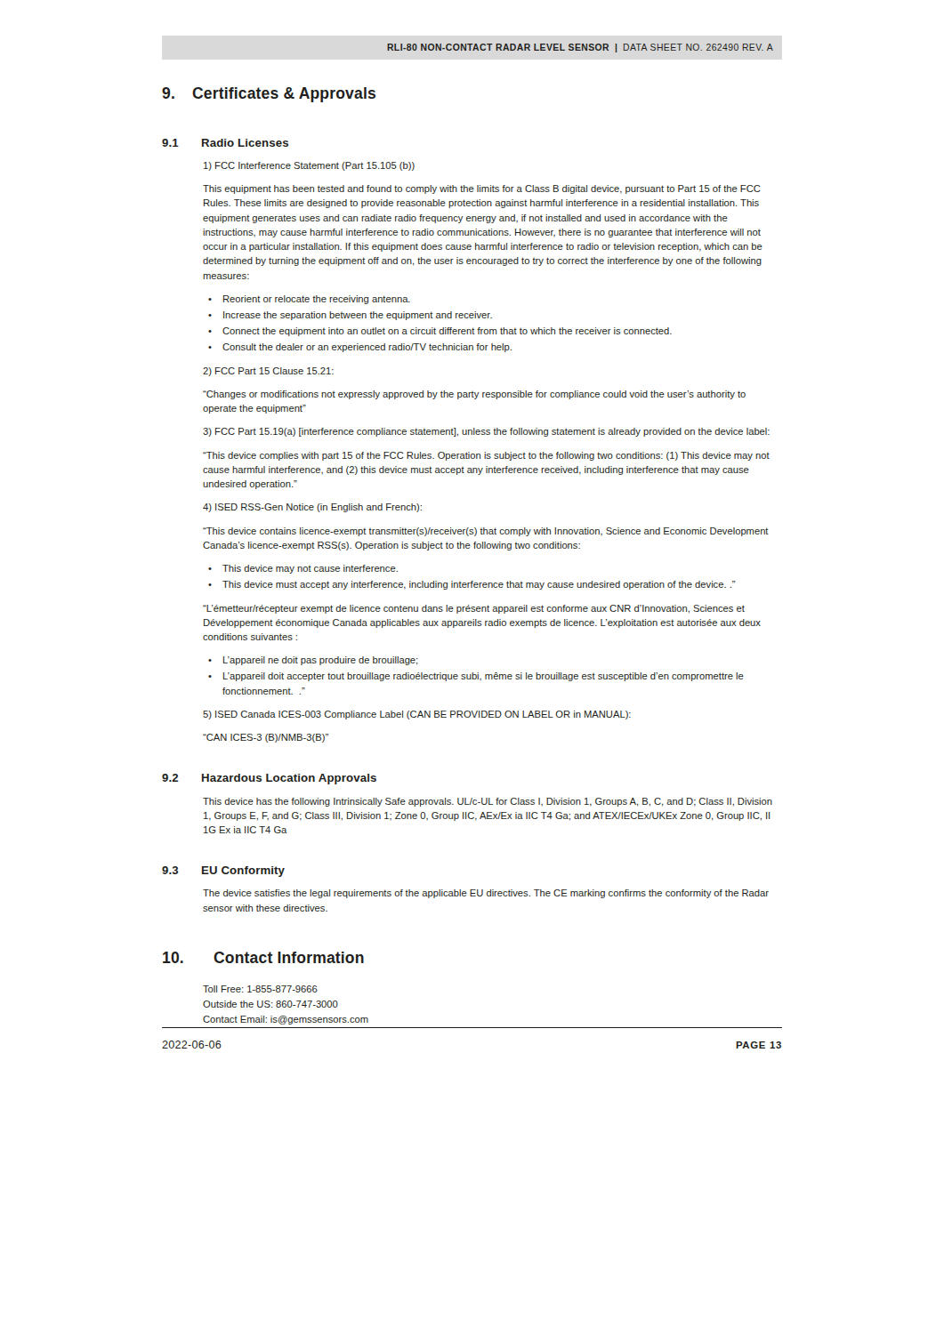RLI-80 NON-CONTACT RADAR LEVEL SENSOR|DATA SHEET NO. 262490 REV. A
9. Certificates & Approvals
9.1 Radio Licenses
1) FCC Interference Statement (Part 15.105 (b))
This equipment has been tested and found to comply with the limits for a Class B digital device, pursuant to Part 15 of the FCC Rules. These limits are designed to provide reasonable protection against harmful interference in a residential installation. This equipment generates uses and can radiate radio frequency energy and, if not installed and used in accordance with the instructions, may cause harmful interference to radio communications. However, there is no guarantee that interference will not occur in a particular installation. If this equipment does cause harmful interference to radio or television reception, which can be determined by turning the equipment off and on, the user is encouraged to try to correct the interference by one of the following measures:
Reorient or relocate the receiving antenna.
Increase the separation between the equipment and receiver.
Connect the equipment into an outlet on a circuit different from that to which the receiver is connected.
Consult the dealer or an experienced radio/TV technician for help.
2) FCC Part 15 Clause 15.21:
“Changes or modifications not expressly approved by the party responsible for compliance could void the user’s authority to operate the equipment”
3) FCC Part 15.19(a) [interference compliance statement], unless the following statement is already provided on the device label:
“This device complies with part 15 of the FCC Rules. Operation is subject to the following two conditions: (1) This device may not cause harmful interference, and (2) this device must accept any interference received, including interference that may cause undesired operation.”
4) ISED RSS-Gen Notice (in English and French):
“This device contains licence-exempt transmitter(s)/receiver(s) that comply with Innovation, Science and Economic Development Canada’s licence-exempt RSS(s). Operation is subject to the following two conditions:
This device may not cause interference.
This device must accept any interference, including interference that may cause undesired operation of the device. .”
“L’émetteur/récepteur exempt de licence contenu dans le présent appareil est conforme aux CNR d’Innovation, Sciences et Développement économique Canada applicables aux appareils radio exempts de licence. L’exploitation est autorisée aux deux conditions suivantes :
L’appareil ne doit pas produire de brouillage;
L’appareil doit accepter tout brouillage radioélectrique subi, même si le brouillage est susceptible d’en compromettre le fonctionnement. .”
5) ISED Canada ICES-003 Compliance Label (CAN BE PROVIDED ON LABEL OR in MANUAL):
“CAN ICES-3 (B)/NMB-3(B)”
9.2 Hazardous Location Approvals
This device has the following Intrinsically Safe approvals. UL/c-UL for Class I, Division 1, Groups A, B, C, and D; Class II, Division 1, Groups E, F, and G; Class III, Division 1; Zone 0, Group IIC, AEx/Ex ia IIC T4 Ga; and ATEX/IECEx/UKEx Zone 0, Group IIC, II 1G Ex ia IIC T4 Ga
9.3 EU Conformity
The device satisfies the legal requirements of the applicable EU directives. The CE marking confirms the conformity of the Radar sensor with these directives.
10. Contact Information
Toll Free: 1-855-877-9666
Outside the US: 860-747-3000
Contact Email: is@gemssensors.com
2022-06-06 PAGE 13